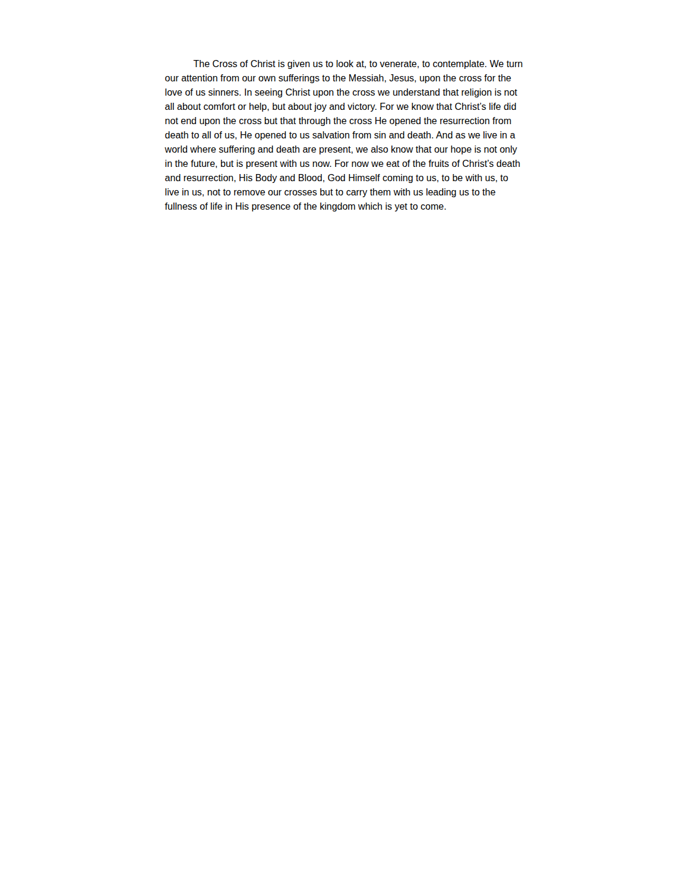The Cross of Christ is given us to look at, to venerate, to contemplate. We turn our attention from our own sufferings to the Messiah, Jesus, upon the cross for the love of us sinners. In seeing Christ upon the cross we understand that religion is not all about comfort or help, but about joy and victory. For we know that Christ’s life did not end upon the cross but that through the cross He opened the resurrection from death to all of us, He opened to us salvation from sin and death. And as we live in a world where suffering and death are present, we also know that our hope is not only in the future, but is present with us now. For now we eat of the fruits of Christ’s death and resurrection, His Body and Blood, God Himself coming to us, to be with us, to live in us, not to remove our crosses but to carry them with us leading us to the fullness of life in His presence of the kingdom which is yet to come.